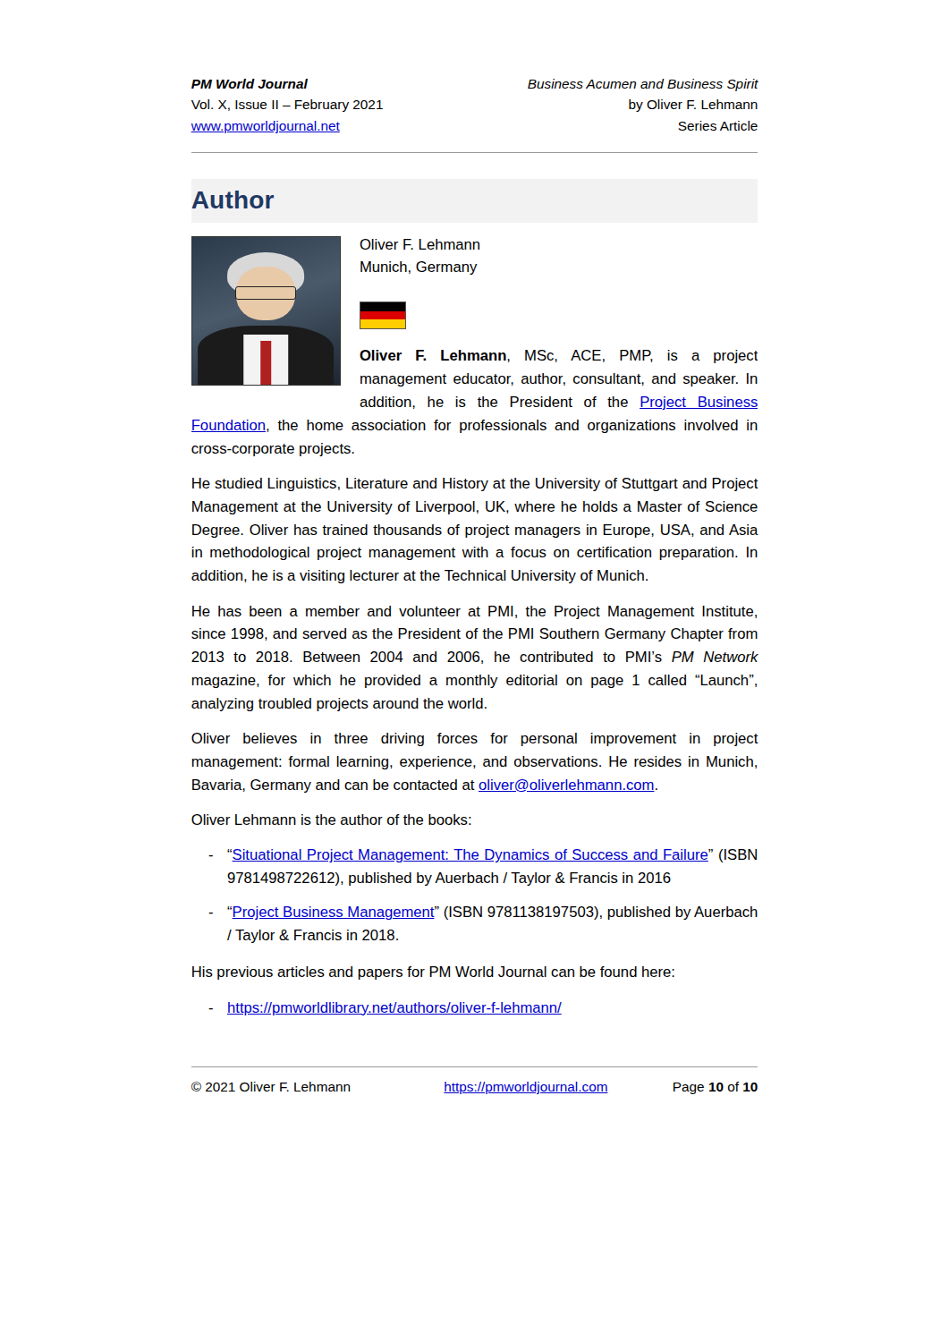| PM World Journal Vol. X, Issue II – February 2021 www.pmworldjournal.net | Business Acumen and Business Spirit by Oliver F. Lehmann Series Article |
Author
Oliver F. Lehmann
Munich, Germany
Oliver F. Lehmann, MSc, ACE, PMP, is a project management educator, author, consultant, and speaker. In addition, he is the President of the Project Business Foundation, the home association for professionals and organizations involved in cross-corporate projects.
He studied Linguistics, Literature and History at the University of Stuttgart and Project Management at the University of Liverpool, UK, where he holds a Master of Science Degree. Oliver has trained thousands of project managers in Europe, USA, and Asia in methodological project management with a focus on certification preparation. In addition, he is a visiting lecturer at the Technical University of Munich.
He has been a member and volunteer at PMI, the Project Management Institute, since 1998, and served as the President of the PMI Southern Germany Chapter from 2013 to 2018. Between 2004 and 2006, he contributed to PMI’s PM Network magazine, for which he provided a monthly editorial on page 1 called “Launch”, analyzing troubled projects around the world.
Oliver believes in three driving forces for personal improvement in project management: formal learning, experience, and observations. He resides in Munich, Bavaria, Germany and can be contacted at oliver@oliverlehmann.com.
Oliver Lehmann is the author of the books:
“Situational Project Management: The Dynamics of Success and Failure” (ISBN 9781498722612), published by Auerbach / Taylor & Francis in 2016
“Project Business Management” (ISBN 9781138197503), published by Auerbach / Taylor & Francis in 2018.
His previous articles and papers for PM World Journal can be found here:
https://pmworldlibrary.net/authors/oliver-f-lehmann/
| © 2021 Oliver F. Lehmann | https://pmworldjournal.com | Page 10 of 10 |